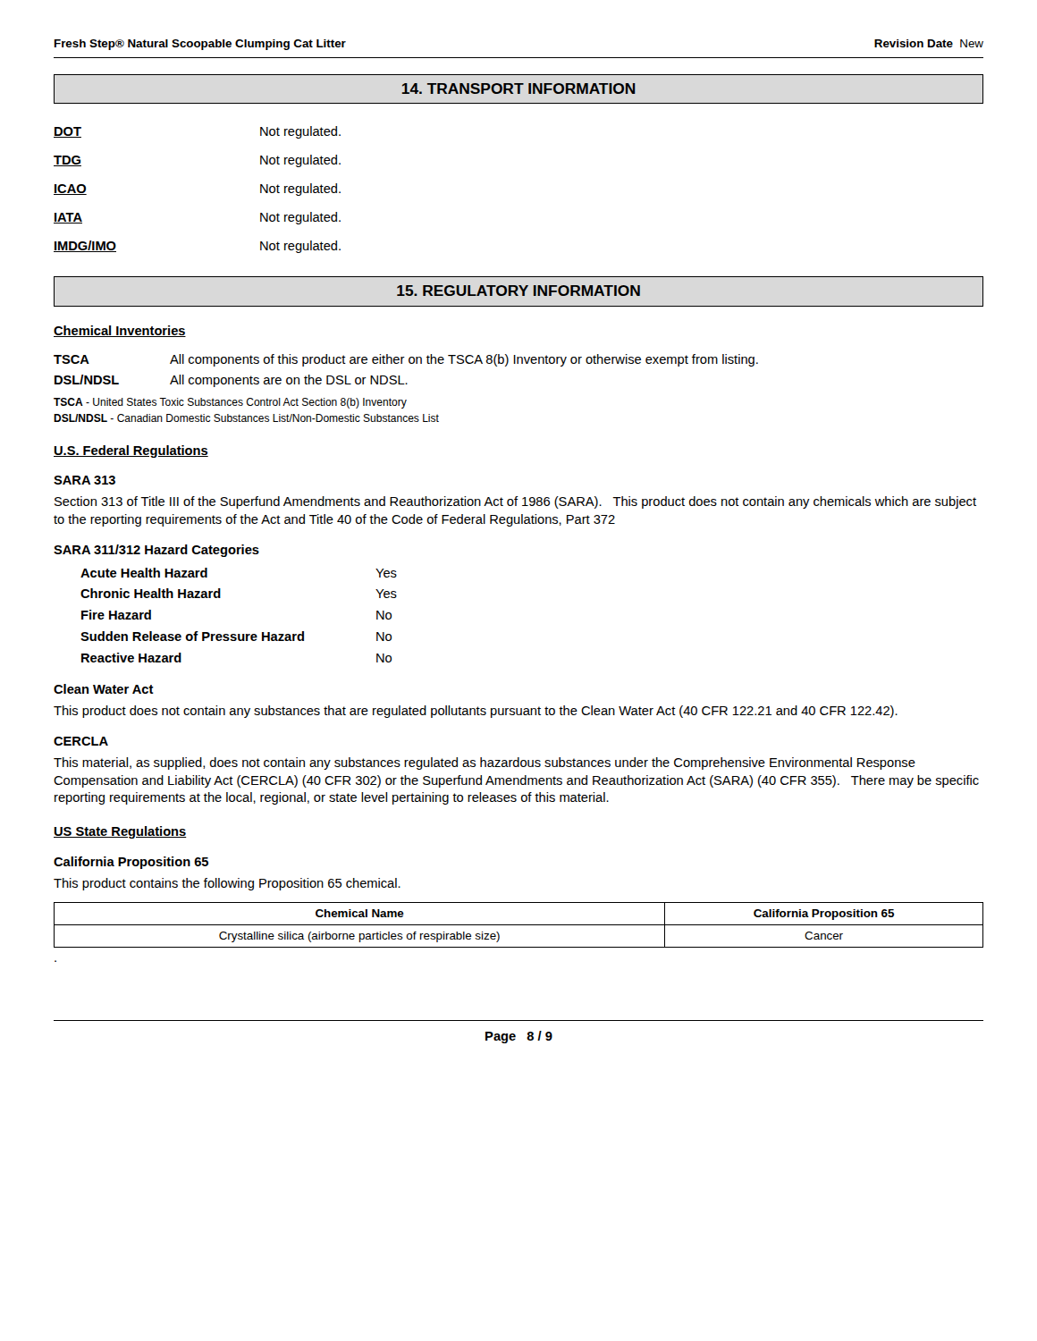Fresh Step® Natural Scoopable Clumping Cat Litter Revision Date New
14. TRANSPORT INFORMATION
| DOT | Not regulated. |
| TDG | Not regulated. |
| ICAO | Not regulated. |
| IATA | Not regulated. |
| IMDG/IMO | Not regulated. |
15. REGULATORY INFORMATION
Chemical Inventories
| TSCA | All components of this product are either on the TSCA 8(b) Inventory or otherwise exempt from listing. |
| DSL/NDSL | All components are on the DSL or NDSL. |
TSCA - United States Toxic Substances Control Act Section 8(b) Inventory
DSL/NDSL - Canadian Domestic Substances List/Non-Domestic Substances List
U.S. Federal Regulations
SARA 313
Section 313 of Title III of the Superfund Amendments and Reauthorization Act of 1986 (SARA). This product does not contain any chemicals which are subject to the reporting requirements of the Act and Title 40 of the Code of Federal Regulations, Part 372
SARA 311/312 Hazard Categories
| Acute Health Hazard | Yes |
| Chronic Health Hazard | Yes |
| Fire Hazard | No |
| Sudden Release of Pressure Hazard | No |
| Reactive Hazard | No |
Clean Water Act
This product does not contain any substances that are regulated pollutants pursuant to the Clean Water Act (40 CFR 122.21 and 40 CFR 122.42).
CERCLA
This material, as supplied, does not contain any substances regulated as hazardous substances under the Comprehensive Environmental Response Compensation and Liability Act (CERCLA) (40 CFR 302) or the Superfund Amendments and Reauthorization Act (SARA) (40 CFR 355). There may be specific reporting requirements at the local, regional, or state level pertaining to releases of this material.
US State Regulations
California Proposition 65
This product contains the following Proposition 65 chemical.
| Chemical Name | California Proposition 65 |
| --- | --- |
| Crystalline silica (airborne particles of respirable size) | Cancer |
.
Page 8 / 9